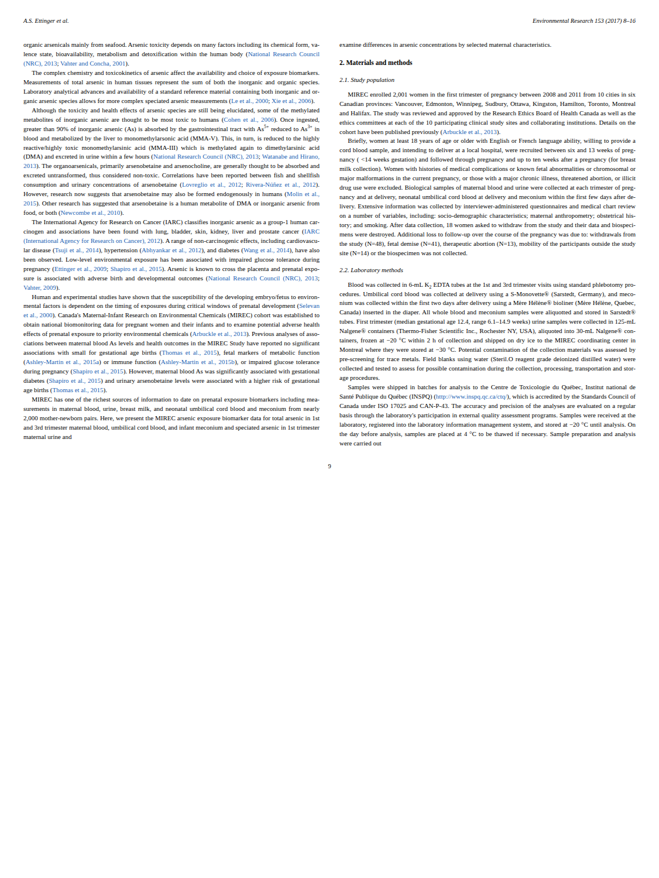A.S. Ettinger et al.
Environmental Research 153 (2017) 8–16
organic arsenicals mainly from seafood. Arsenic toxicity depends on many factors including its chemical form, valence state, bioavailability, metabolism and detoxification within the human body (National Research Council (NRC), 2013; Vahter and Concha, 2001).
The complex chemistry and toxicokinetics of arsenic affect the availability and choice of exposure biomarkers. Measurements of total arsenic in human tissues represent the sum of both the inorganic and organic species. Laboratory analytical advances and availability of a standard reference material containing both inorganic and organic arsenic species allows for more complex speciated arsenic measurements (Le et al., 2000; Xie et al., 2006).
Although the toxicity and health effects of arsenic species are still being elucidated, some of the methylated metabolites of inorganic arsenic are thought to be most toxic to humans (Cohen et al., 2006). Once ingested, greater than 90% of inorganic arsenic (As) is absorbed by the gastrointestinal tract with As5+ reduced to As3+ in blood and metabolized by the liver to monomethylarsonic acid (MMA-V). This, in turn, is reduced to the highly reactive/highly toxic monomethylarsinic acid (MMA-III) which is methylated again to dimethylarsinic acid (DMA) and excreted in urine within a few hours (National Research Council (NRC), 2013; Watanabe and Hirano, 2013). The organoarsenicals, primarily arsenobetaine and arsenocholine, are generally thought to be absorbed and excreted untransformed, thus considered non-toxic. Correlations have been reported between fish and shellfish consumption and urinary concentrations of arsenobetaine (Lovreglio et al., 2012; Rivera-Núñez et al., 2012). However, research now suggests that arsenobetaine may also be formed endogenously in humans (Molin et al., 2015). Other research has suggested that arsenobetaine is a human metabolite of DMA or inorganic arsenic from food, or both (Newcombe et al., 2010).
The International Agency for Research on Cancer (IARC) classifies inorganic arsenic as a group-1 human carcinogen and associations have been found with lung, bladder, skin, kidney, liver and prostate cancer (IARC (International Agency for Research on Cancer), 2012). A range of non-carcinogenic effects, including cardiovascular disease (Tsuji et al., 2014), hypertension (Abhyankar et al., 2012), and diabetes (Wang et al., 2014), have also been observed. Low-level environmental exposure has been associated with impaired glucose tolerance during pregnancy (Ettinger et al., 2009; Shapiro et al., 2015). Arsenic is known to cross the placenta and prenatal exposure is associated with adverse birth and developmental outcomes (National Research Council (NRC), 2013; Vahter, 2009).
Human and experimental studies have shown that the susceptibility of the developing embryo/fetus to environmental factors is dependent on the timing of exposures during critical windows of prenatal development (Selevan et al., 2000). Canada's Maternal-Infant Research on Environmental Chemicals (MIREC) cohort was established to obtain national biomonitoring data for pregnant women and their infants and to examine potential adverse health effects of prenatal exposure to priority environmental chemicals (Arbuckle et al., 2013). Previous analyses of associations between maternal blood As levels and health outcomes in the MIREC Study have reported no significant associations with small for gestational age births (Thomas et al., 2015), fetal markers of metabolic function (Ashley-Martin et al., 2015a) or immune function (Ashley-Martin et al., 2015b), or impaired glucose tolerance during pregnancy (Shapiro et al., 2015). However, maternal blood As was significantly associated with gestational diabetes (Shapiro et al., 2015) and urinary arsenobetaine levels were associated with a higher risk of gestational age births (Thomas et al., 2015).
MIREC has one of the richest sources of information to date on prenatal exposure biomarkers including measurements in maternal blood, urine, breast milk, and neonatal umbilical cord blood and meconium from nearly 2,000 mother-newborn pairs. Here, we present the MIREC arsenic exposure biomarker data for total arsenic in 1st and 3rd trimester maternal blood, umbilical cord blood, and infant meconium and speciated arsenic in 1st trimester maternal urine and
examine differences in arsenic concentrations by selected maternal characteristics.
2. Materials and methods
2.1. Study population
MIREC enrolled 2,001 women in the first trimester of pregnancy between 2008 and 2011 from 10 cities in six Canadian provinces: Vancouver, Edmonton, Winnipeg, Sudbury, Ottawa, Kingston, Hamilton, Toronto, Montreal and Halifax. The study was reviewed and approved by the Research Ethics Board of Health Canada as well as the ethics committees at each of the 10 participating clinical study sites and collaborating institutions. Details on the cohort have been published previously (Arbuckle et al., 2013).
Briefly, women at least 18 years of age or older with English or French language ability, willing to provide a cord blood sample, and intending to deliver at a local hospital, were recruited between six and 13 weeks of pregnancy ( <14 weeks gestation) and followed through pregnancy and up to ten weeks after a pregnancy (for breast milk collection). Women with histories of medical complications or known fetal abnormalities or chromosomal or major malformations in the current pregnancy, or those with a major chronic illness, threatened abortion, or illicit drug use were excluded. Biological samples of maternal blood and urine were collected at each trimester of pregnancy and at delivery, neonatal umbilical cord blood at delivery and meconium within the first few days after delivery. Extensive information was collected by interviewer-administered questionnaires and medical chart review on a number of variables, including: socio-demographic characteristics; maternal anthropometry; obstetrical history; and smoking. After data collection, 18 women asked to withdraw from the study and their data and biospecimens were destroyed. Additional loss to follow-up over the course of the pregnancy was due to: withdrawals from the study (N=48), fetal demise (N=41), therapeutic abortion (N=13), mobility of the participants outside the study site (N=14) or the biospecimen was not collected.
2.2. Laboratory methods
Blood was collected in 6-mL K2 EDTA tubes at the 1st and 3rd trimester visits using standard phlebotomy procedures. Umbilical cord blood was collected at delivery using a S-Monovette® (Sarstedt, Germany), and meconium was collected within the first two days after delivery using a Mère Hélène® bioliner (Mère Hélène, Quebec, Canada) inserted in the diaper. All whole blood and meconium samples were aliquotted and stored in Sarstedt® tubes. First trimester (median gestational age 12.4, range 6.1–14.9 weeks) urine samples were collected in 125-mL Nalgene® containers (Thermo-Fisher Scientific Inc., Rochester NY, USA), aliquoted into 30-mL Nalgene® containers, frozen at −20 °C within 2 h of collection and shipped on dry ice to the MIREC coordinating center in Montreal where they were stored at −30 °C. Potential contamination of the collection materials was assessed by pre-screening for trace metals. Field blanks using water (Steril.O reagent grade deionized distilled water) were collected and tested to assess for possible contamination during the collection, processing, transportation and storage procedures.
Samples were shipped in batches for analysis to the Centre de Toxicologie du Québec, Institut national de Santé Publique du Québec (INSPQ) (http://www.inspq.qc.ca/ctq/), which is accredited by the Standards Council of Canada under ISO 17025 and CAN-P-43. The accuracy and precision of the analyses are evaluated on a regular basis through the laboratory's participation in external quality assessment programs. Samples were received at the laboratory, registered into the laboratory information management system, and stored at −20 °C until analysis. On the day before analysis, samples are placed at 4 °C to be thawed if necessary. Sample preparation and analysis were carried out
9